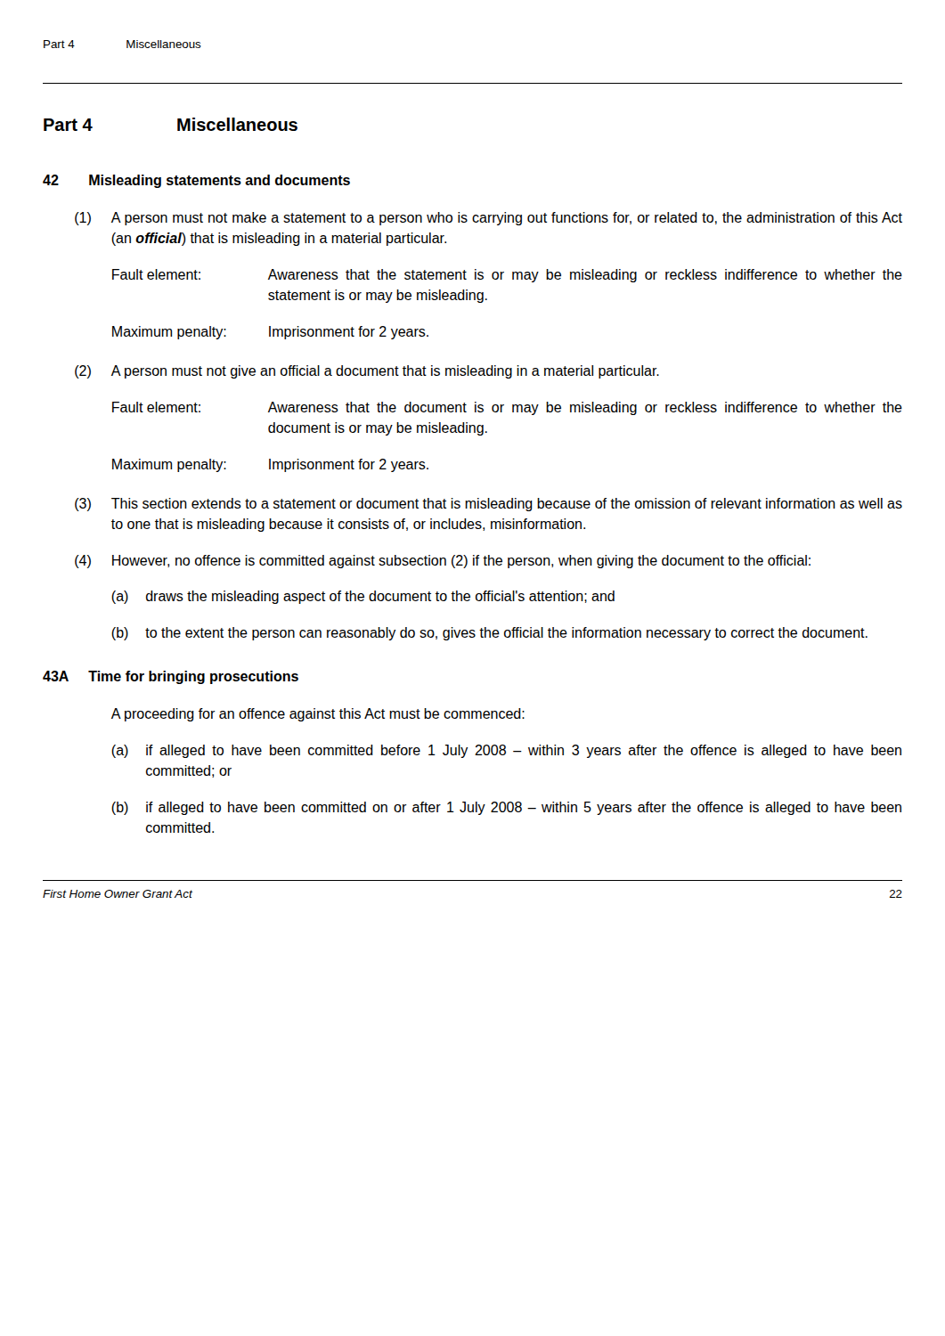Part 4 Miscellaneous
Part 4 Miscellaneous
42 Misleading statements and documents
(1)
A person must not make a statement to a person who is carrying out functions for, or related to, the administration of this Act (an official) that is misleading in a material particular.
Fault element:
Awareness that the statement is or may be misleading or reckless indifference to whether the statement is or may be misleading.
Maximum penalty:
Imprisonment for 2 years.
(2)
A person must not give an official a document that is misleading in a material particular.
Fault element:
Awareness that the document is or may be misleading or reckless indifference to whether the document is or may be misleading.
Maximum penalty:
Imprisonment for 2 years.
(3)
This section extends to a statement or document that is misleading because of the omission of relevant information as well as to one that is misleading because it consists of, or includes, misinformation.
(4)
However, no offence is committed against subsection (2) if the person, when giving the document to the official:
(a)
draws the misleading aspect of the document to the official's attention; and
(b)
to the extent the person can reasonably do so, gives the official the information necessary to correct the document.
43ATime for bringing prosecutions
A proceeding for an offence against this Act must be commenced:
(a)
if alleged to have been committed before 1 July 2008 – within 3 years after the offence is alleged to have been committed; or
(b)
if alleged to have been committed on or after 1 July 2008 – within 5 years after the offence is alleged to have been committed.
First Home Owner Grant Act 22